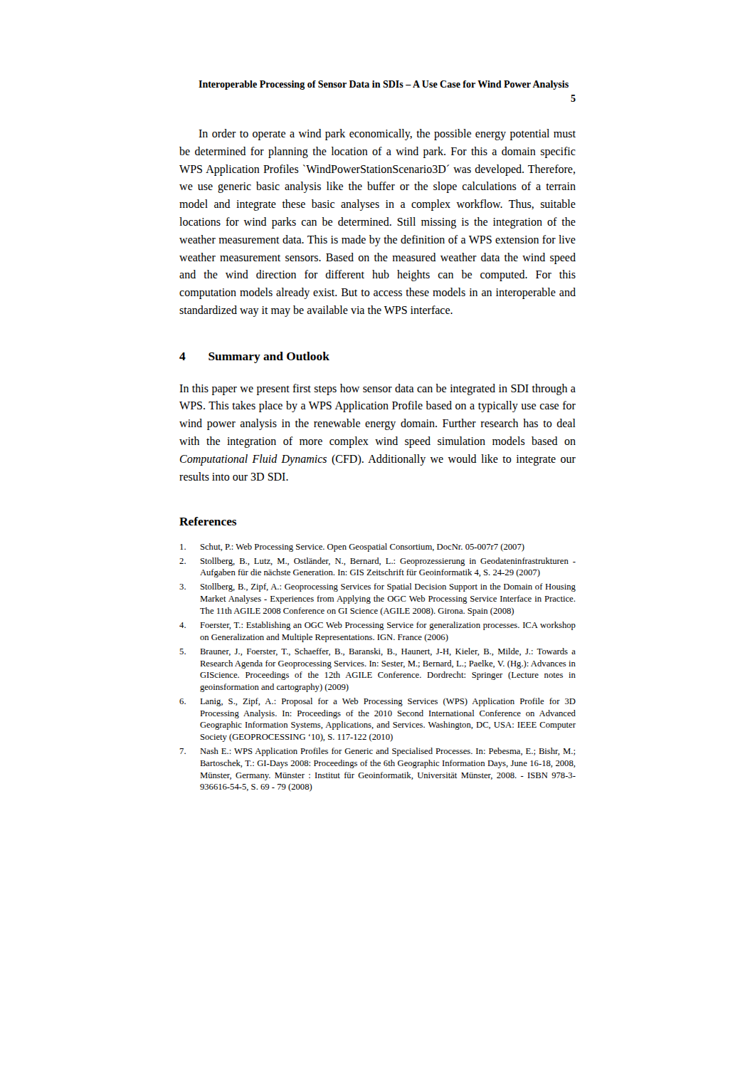Interoperable Processing of Sensor Data in SDIs – A Use Case for Wind Power Analysis 5
In order to operate a wind park economically, the possible energy potential must be determined for planning the location of a wind park. For this a domain specific WPS Application Profiles `WindPowerStationScenario3D´ was developed. Therefore, we use generic basic analysis like the buffer or the slope calculations of a terrain model and integrate these basic analyses in a complex workflow. Thus, suitable locations for wind parks can be determined. Still missing is the integration of the weather measurement data. This is made by the definition of a WPS extension for live weather measurement sensors. Based on the measured weather data the wind speed and the wind direction for different hub heights can be computed. For this computation models already exist. But to access these models in an interoperable and standardized way it may be available via the WPS interface.
4 Summary and Outlook
In this paper we present first steps how sensor data can be integrated in SDI through a WPS. This takes place by a WPS Application Profile based on a typically use case for wind power analysis in the renewable energy domain. Further research has to deal with the integration of more complex wind speed simulation models based on Computational Fluid Dynamics (CFD). Additionally we would like to integrate our results into our 3D SDI.
References
1. Schut, P.: Web Processing Service. Open Geospatial Consortium, DocNr. 05-007r7 (2007)
2. Stollberg, B., Lutz, M., Ostländer, N., Bernard, L.: Geoprozessierung in Geodateninfrastrukturen - Aufgaben für die nächste Generation. In: GIS Zeitschrift für Geoinformatik 4, S. 24-29 (2007)
3. Stollberg, B., Zipf, A.: Geoprocessing Services for Spatial Decision Support in the Domain of Housing Market Analyses - Experiences from Applying the OGC Web Processing Service Interface in Practice. The 11th AGILE 2008 Conference on GI Science (AGILE 2008). Girona. Spain (2008)
4. Foerster, T.: Establishing an OGC Web Processing Service for generalization processes. ICA workshop on Generalization and Multiple Representations. IGN. France (2006)
5. Brauner, J., Foerster, T., Schaeffer, B., Baranski, B., Haunert, J-H, Kieler, B., Milde, J.: Towards a Research Agenda for Geoprocessing Services. In: Sester, M.; Bernard, L.; Paelke, V. (Hg.): Advances in GIScience. Proceedings of the 12th AGILE Conference. Dordrecht: Springer (Lecture notes in geoinsformation and cartography) (2009)
6. Lanig, S., Zipf, A.: Proposal for a Web Processing Services (WPS) Application Profile for 3D Processing Analysis. In: Proceedings of the 2010 Second International Conference on Advanced Geographic Information Systems, Applications, and Services. Washington, DC, USA: IEEE Computer Society (GEOPROCESSING ‘10), S. 117-122 (2010)
7. Nash E.: WPS Application Profiles for Generic and Specialised Processes. In: Pebesma, E.; Bishr, M.; Bartoschek, T.: GI-Days 2008: Proceedings of the 6th Geographic Information Days, June 16-18, 2008, Münster, Germany. Münster : Institut für Geoinformatik, Universität Münster, 2008. - ISBN 978-3-936616-54-5, S. 69 - 79 (2008)